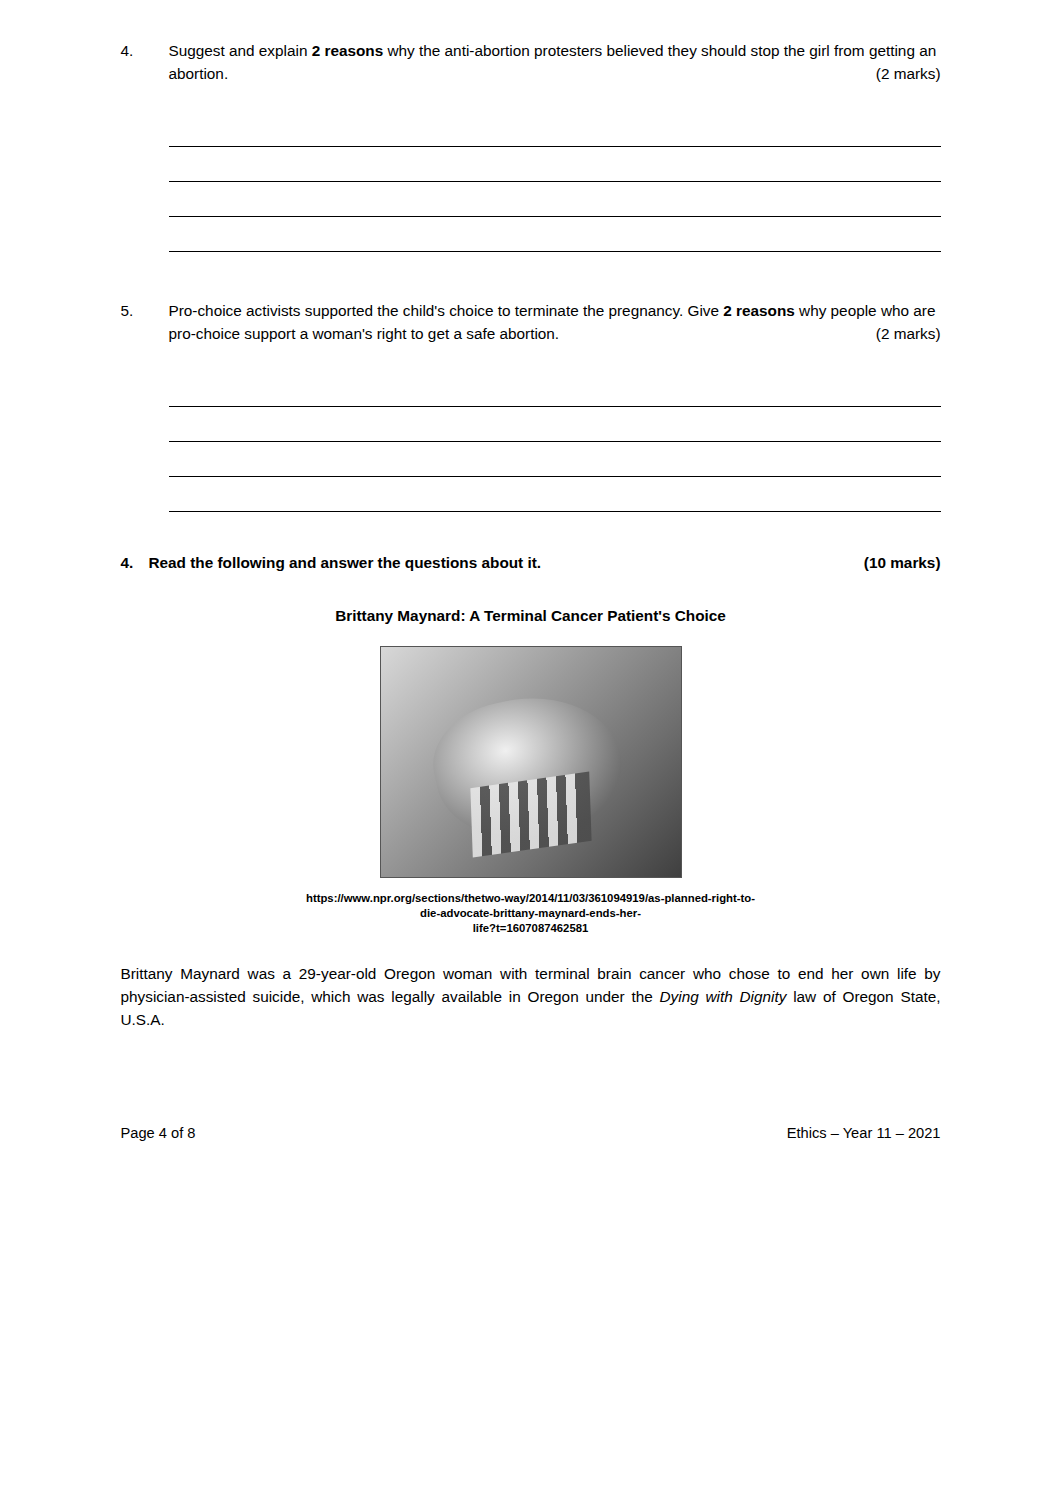4.
Suggest and explain 2 reasons why the anti-abortion protesters believed they should stop the girl from getting an abortion. (2 marks)
5.
Pro-choice activists supported the child's choice to terminate the pregnancy. Give 2 reasons why people who are pro-choice support a woman's right to get a safe abortion. (2 marks)
4.
Read the following and answer the questions about it. (10 marks)
Brittany Maynard: A Terminal Cancer Patient's Choice
https://www.npr.org/sections/thetwo-way/2014/11/03/361094919/as-planned-right-to-
die-advocate-brittany-maynard-ends-her-
life?t=1607087462581
Brittany Maynard was a 29-year-old Oregon woman with terminal brain cancer who chose to end her own life by physician-assisted suicide, which was legally available in Oregon under the Dying with Dignity law of Oregon State, U.S.A.
Page 4 of 8
Ethics – Year 11 – 2021